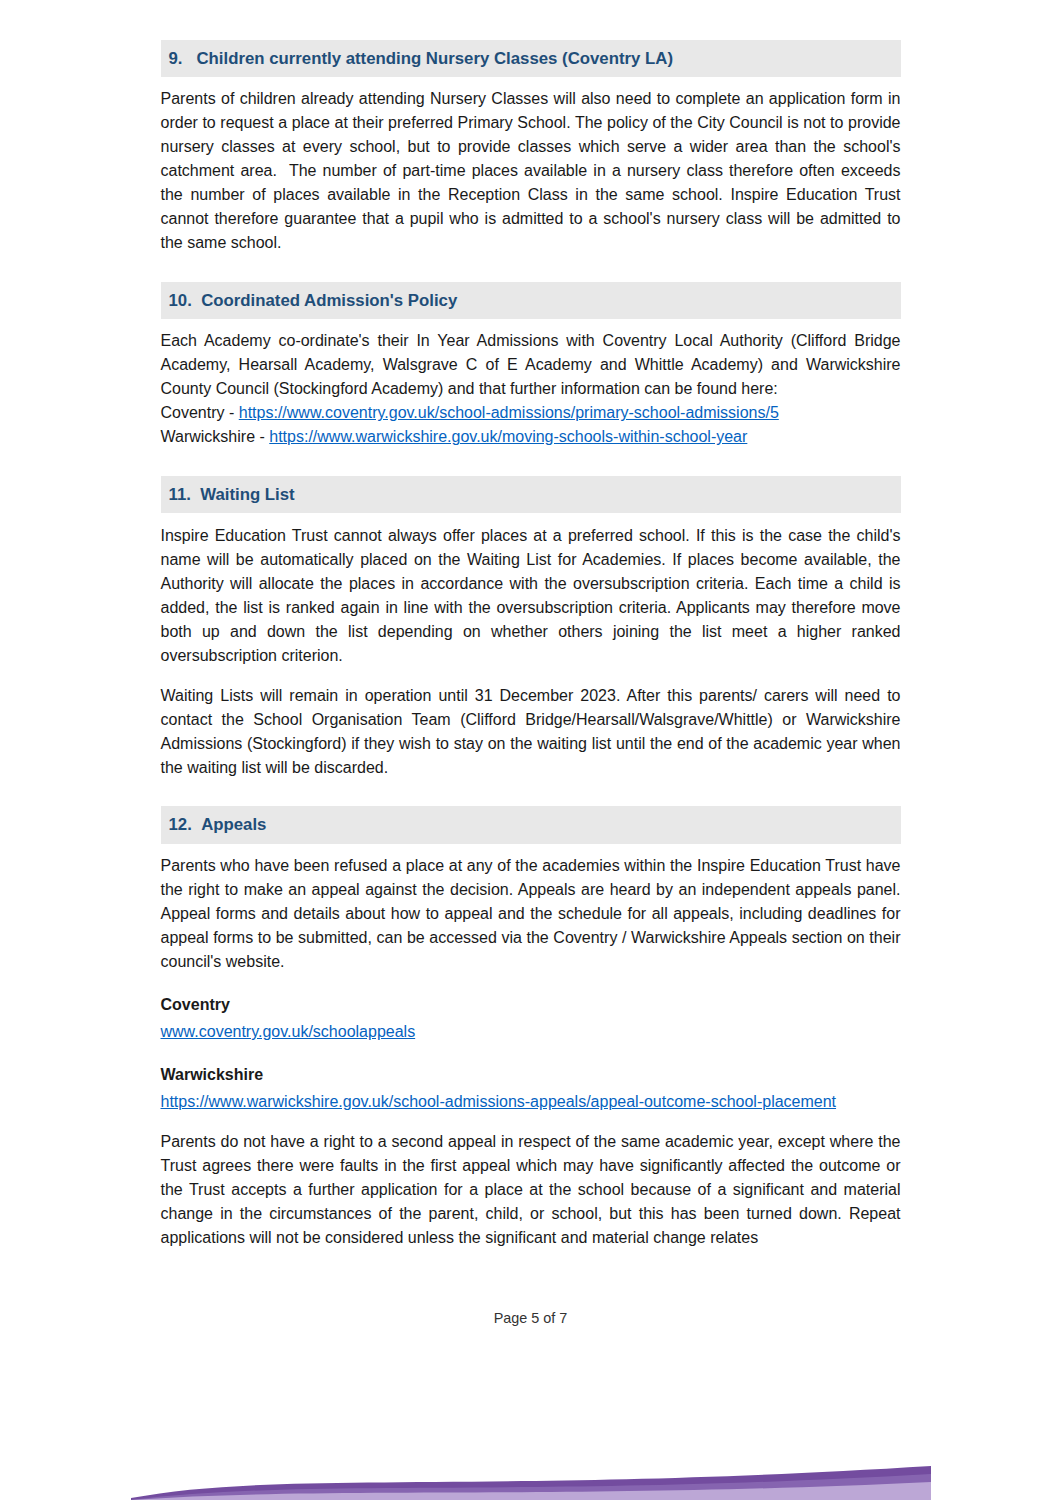9. Children currently attending Nursery Classes (Coventry LA)
Parents of children already attending Nursery Classes will also need to complete an application form in order to request a place at their preferred Primary School. The policy of the City Council is not to provide nursery classes at every school, but to provide classes which serve a wider area than the school's catchment area. The number of part-time places available in a nursery class therefore often exceeds the number of places available in the Reception Class in the same school. Inspire Education Trust cannot therefore guarantee that a pupil who is admitted to a school's nursery class will be admitted to the same school.
10. Coordinated Admission's Policy
Each Academy co-ordinate's their In Year Admissions with Coventry Local Authority (Clifford Bridge Academy, Hearsall Academy, Walsgrave C of E Academy and Whittle Academy) and Warwickshire County Council (Stockingford Academy) and that further information can be found here:
Coventry - https://www.coventry.gov.uk/school-admissions/primary-school-admissions/5
Warwickshire - https://www.warwickshire.gov.uk/moving-schools-within-school-year
11. Waiting List
Inspire Education Trust cannot always offer places at a preferred school. If this is the case the child's name will be automatically placed on the Waiting List for Academies. If places become available, the Authority will allocate the places in accordance with the oversubscription criteria. Each time a child is added, the list is ranked again in line with the oversubscription criteria. Applicants may therefore move both up and down the list depending on whether others joining the list meet a higher ranked oversubscription criterion.
Waiting Lists will remain in operation until 31 December 2023. After this parents/ carers will need to contact the School Organisation Team (Clifford Bridge/Hearsall/Walsgrave/Whittle) or Warwickshire Admissions (Stockingford) if they wish to stay on the waiting list until the end of the academic year when the waiting list will be discarded.
12. Appeals
Parents who have been refused a place at any of the academies within the Inspire Education Trust have the right to make an appeal against the decision. Appeals are heard by an independent appeals panel. Appeal forms and details about how to appeal and the schedule for all appeals, including deadlines for appeal forms to be submitted, can be accessed via the Coventry / Warwickshire Appeals section on their council's website.
Coventry
www.coventry.gov.uk/schoolappeals
Warwickshire
https://www.warwickshire.gov.uk/school-admissions-appeals/appeal-outcome-school-placement
Parents do not have a right to a second appeal in respect of the same academic year, except where the Trust agrees there were faults in the first appeal which may have significantly affected the outcome or the Trust accepts a further application for a place at the school because of a significant and material change in the circumstances of the parent, child, or school, but this has been turned down. Repeat applications will not be considered unless the significant and material change relates
Page 5 of 7